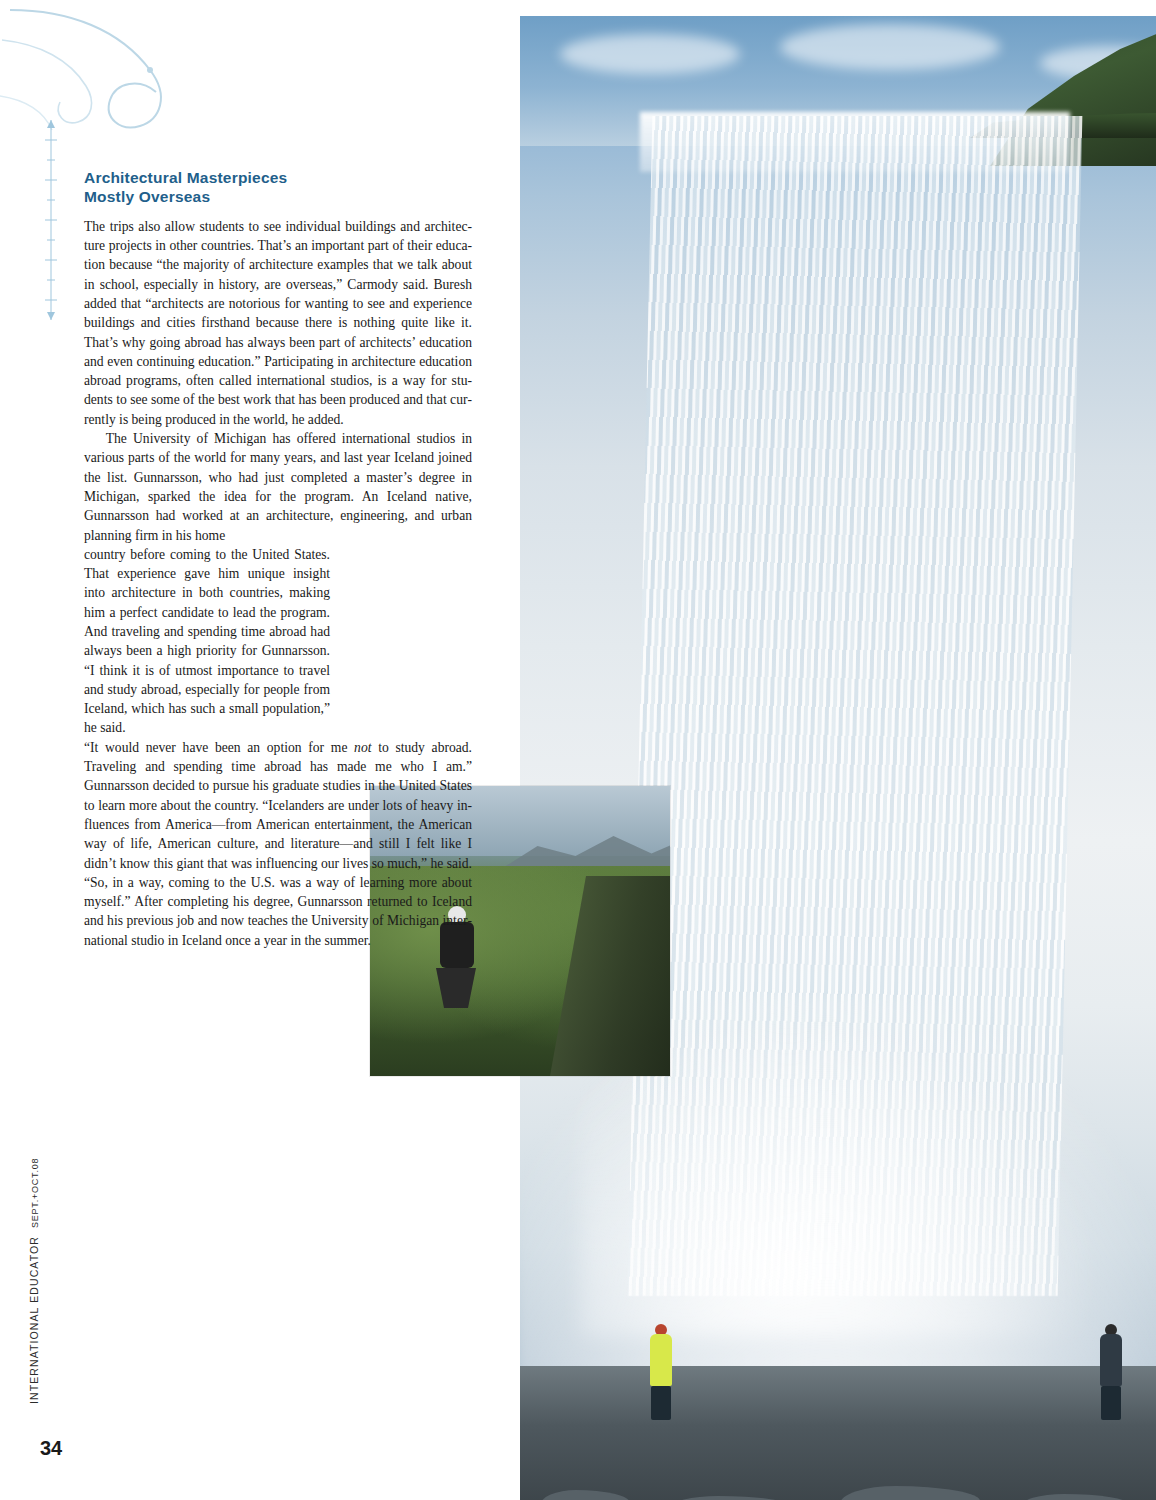Architectural Masterpieces
Mostly Overseas
The trips also allow students to see individual buildings and architecture projects in other countries. That’s an important part of their education because “the majority of architecture examples that we talk about in school, especially in history, are overseas,” Carmody said. Buresh added that “architects are notorious for wanting to see and experience buildings and cities firsthand because there is nothing quite like it. That’s why going abroad has always been part of architects’ education and even continuing education.” Participating in architecture education abroad programs, often called international studios, is a way for students to see some of the best work that has been produced and that currently is being produced in the world, he added.
The University of Michigan has offered international studios in various parts of the world for many years, and last year Iceland joined the list. Gunnarsson, who had just completed a master’s degree in Michigan, sparked the idea for the program. An Iceland native, Gunnarsson had worked at an architecture, engineering, and urban planning firm in his home
country before coming to the United States. That experience gave him unique insight into architecture in both countries, making him a perfect candidate to lead the program. And traveling and spending time abroad had always been a high priority for Gunnarsson. “I think it is of utmost importance to travel and study abroad, especially for people from Iceland, which has such a small population,” he said.
“It would never have been an option for me not to study abroad. Traveling and spending time abroad has made me who I am.” Gunnarsson decided to pursue his graduate studies in the United States to learn more about the country. “Icelanders are under lots of heavy influences from America—from American entertainment, the American way of life, American culture, and literature—and still I felt like I didn’t know this giant that was influencing our lives so much,” he said. “So, in a way, coming to the U.S. was a way of learning more about myself.” After completing his degree, Gunnarsson returned to Iceland and his previous job and now teaches the University of Michigan international studio in Iceland once a year in the summer.
INTERNATIONAL EDUCATOR SEPT.+OCT.08
34